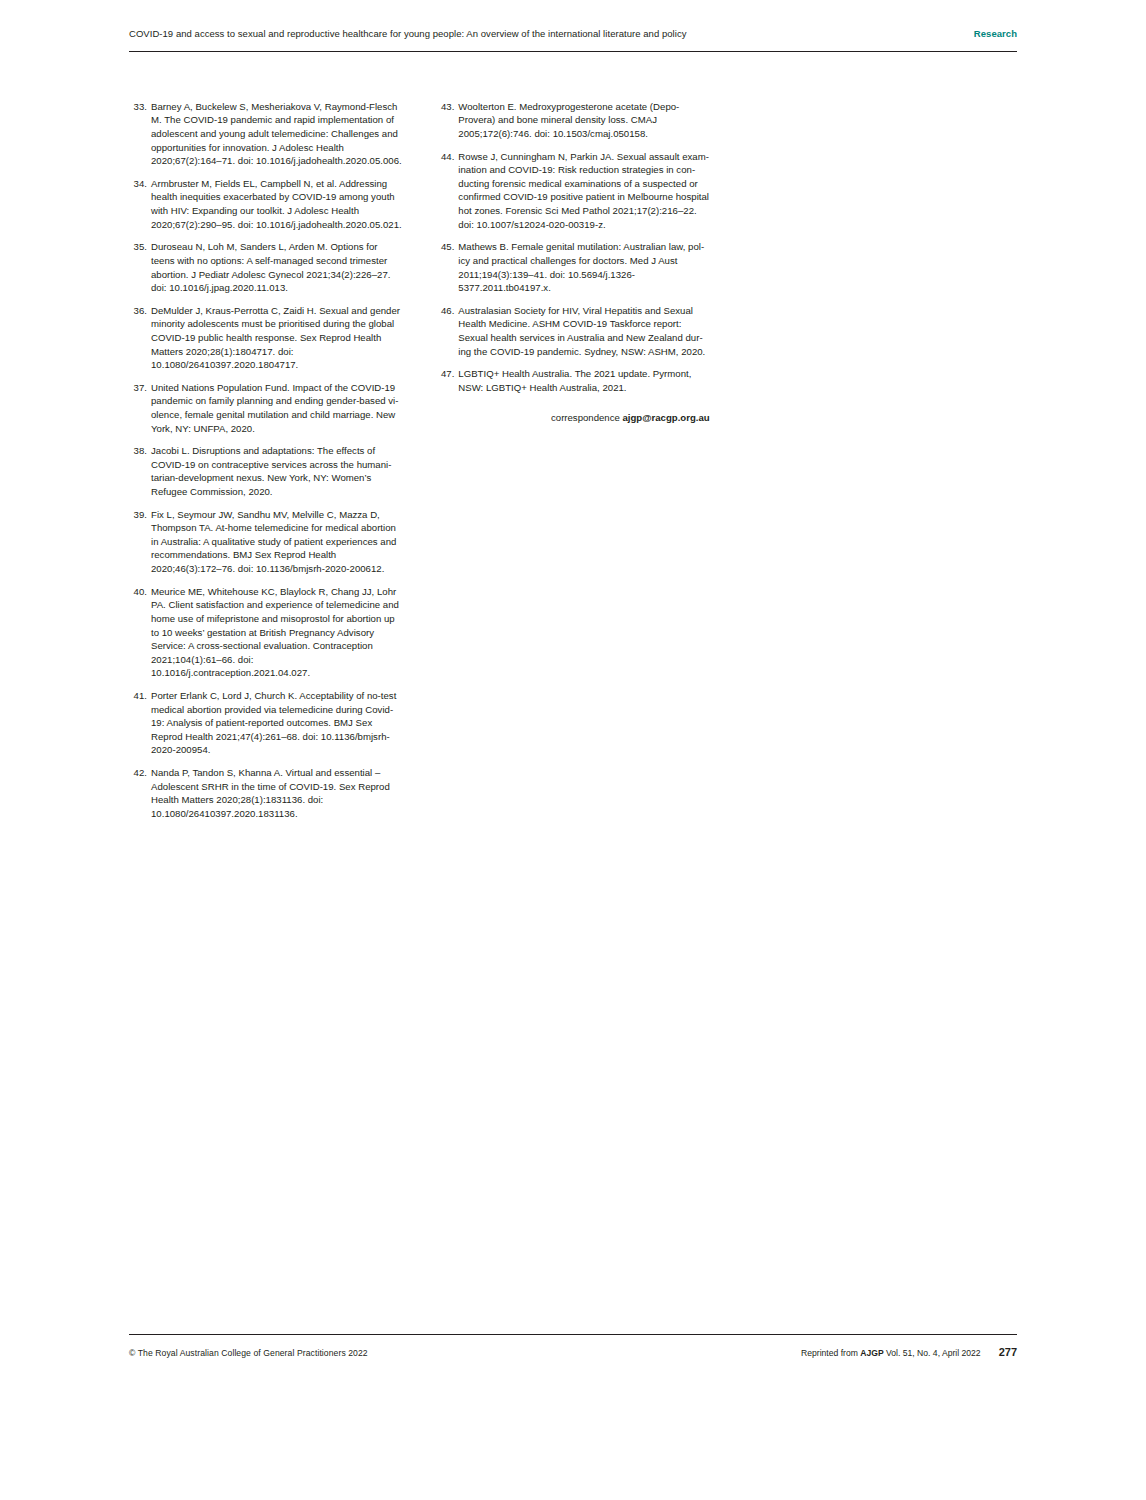COVID-19 and access to sexual and reproductive healthcare for young people: An overview of the international literature and policy
Research
Barney A, Buckelew S, Mesheriakova V, Raymond-Flesch M. The COVID-19 pandemic and rapid implementation of adolescent and young adult telemedicine: Challenges and opportunities for innovation. J Adolesc Health 2020;67(2):164–71. doi: 10.1016/j.jadohealth.2020.05.006.
Armbruster M, Fields EL, Campbell N, et al. Addressing health inequities exacerbated by COVID-19 among youth with HIV: Expanding our toolkit. J Adolesc Health 2020;67(2):290–95. doi: 10.1016/j.jadohealth.2020.05.021.
Duroseau N, Loh M, Sanders L, Arden M. Options for teens with no options: A self-managed second trimester abortion. J Pediatr Adolesc Gynecol 2021;34(2):226–27. doi: 10.1016/j.jpag.2020.11.013.
DeMulder J, Kraus-Perrotta C, Zaidi H. Sexual and gender minority adolescents must be prioritised during the global COVID-19 public health response. Sex Reprod Health Matters 2020;28(1):1804717. doi: 10.1080/26410397.2020.1804717.
United Nations Population Fund. Impact of the COVID-19 pandemic on family planning and ending gender-based violence, female genital mutilation and child marriage. New York, NY: UNFPA, 2020.
Jacobi L. Disruptions and adaptations: The effects of COVID-19 on contraceptive services across the humanitarian-development nexus. New York, NY: Women’s Refugee Commission, 2020.
Fix L, Seymour JW, Sandhu MV, Melville C, Mazza D, Thompson TA. At-home telemedicine for medical abortion in Australia: A qualitative study of patient experiences and recommendations. BMJ Sex Reprod Health 2020;46(3):172–76. doi: 10.1136/bmjsrh-2020-200612.
Meurice ME, Whitehouse KC, Blaylock R, Chang JJ, Lohr PA. Client satisfaction and experience of telemedicine and home use of mifepristone and misoprostol for abortion up to 10 weeks’ gestation at British Pregnancy Advisory Service: A cross-sectional evaluation. Contraception 2021;104(1):61–66. doi: 10.1016/j.contraception.2021.04.027.
Porter Erlank C, Lord J, Church K. Acceptability of no-test medical abortion provided via telemedicine during Covid-19: Analysis of patient-reported outcomes. BMJ Sex Reprod Health 2021;47(4):261–68. doi: 10.1136/bmjsrh-2020-200954.
Nanda P, Tandon S, Khanna A. Virtual and essential – Adolescent SRHR in the time of COVID-19. Sex Reprod Health Matters 2020;28(1):1831136. doi: 10.1080/26410397.2020.1831136.
Woolterton E. Medroxyprogesterone acetate (Depo-Provera) and bone mineral density loss. CMAJ 2005;172(6):746. doi: 10.1503/cmaj.050158.
Rowse J, Cunningham N, Parkin JA. Sexual assault examination and COVID-19: Risk reduction strategies in conducting forensic medical examinations of a suspected or confirmed COVID-19 positive patient in Melbourne hospital hot zones. Forensic Sci Med Pathol 2021;17(2):216–22. doi: 10.1007/s12024-020-00319-z.
Mathews B. Female genital mutilation: Australian law, policy and practical challenges for doctors. Med J Aust 2011;194(3):139–41. doi: 10.5694/j.1326-5377.2011.tb04197.x.
Australasian Society for HIV, Viral Hepatitis and Sexual Health Medicine. ASHM COVID-19 Taskforce report: Sexual health services in Australia and New Zealand during the COVID-19 pandemic. Sydney, NSW: ASHM, 2020.
LGBTIQ+ Health Australia. The 2021 update. Pyrmont, NSW: LGBTIQ+ Health Australia, 2021.
correspondence ajgp@racgp.org.au
© The Royal Australian College of General Practitioners 2022
Reprinted from AJGP Vol. 51, No. 4, April 2022 277